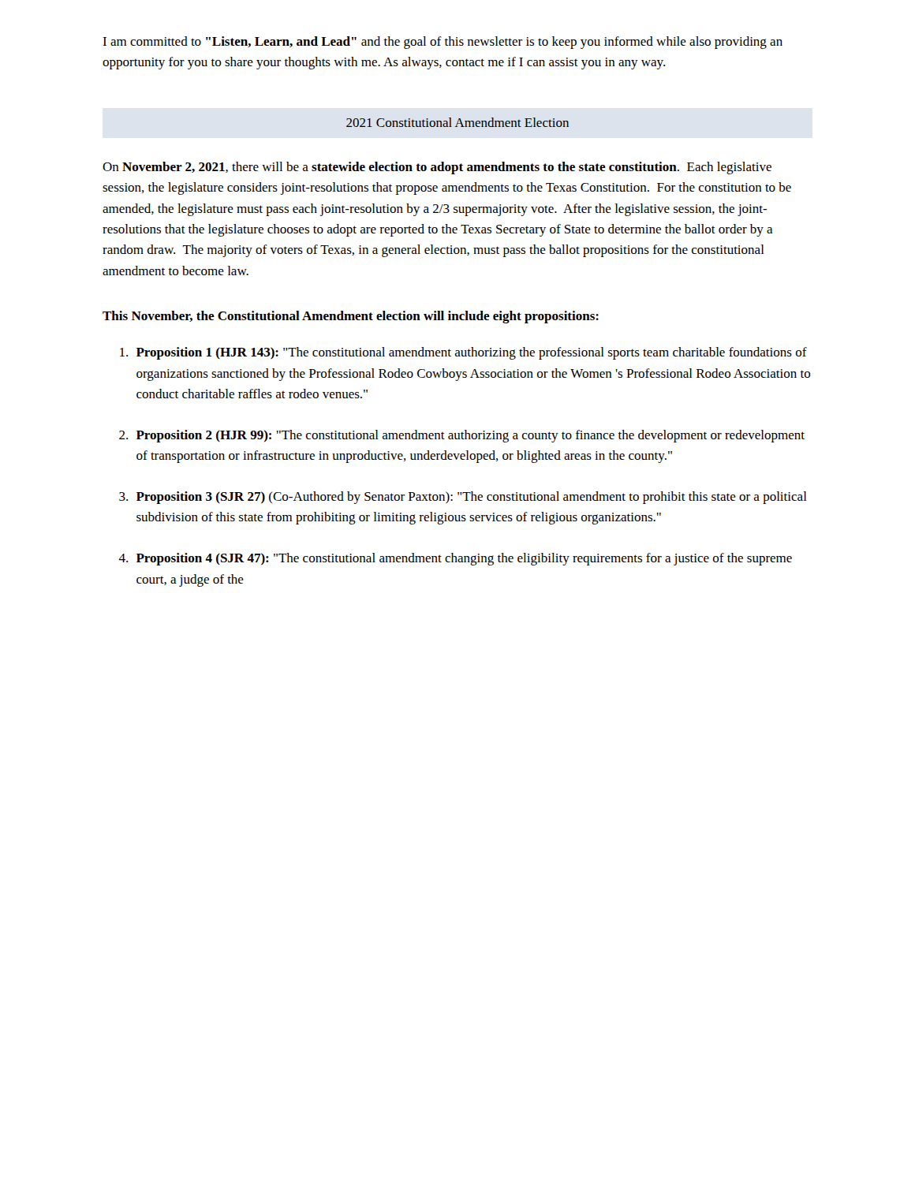I am committed to "Listen, Learn, and Lead" and the goal of this newsletter is to keep you informed while also providing an opportunity for you to share your thoughts with me. As always, contact me if I can assist you in any way.
2021 Constitutional Amendment Election
On November 2, 2021, there will be a statewide election to adopt amendments to the state constitution. Each legislative session, the legislature considers joint-resolutions that propose amendments to the Texas Constitution. For the constitution to be amended, the legislature must pass each joint-resolution by a 2/3 supermajority vote. After the legislative session, the joint-resolutions that the legislature chooses to adopt are reported to the Texas Secretary of State to determine the ballot order by a random draw. The majority of voters of Texas, in a general election, must pass the ballot propositions for the constitutional amendment to become law.
This November, the Constitutional Amendment election will include eight propositions:
Proposition 1 (HJR 143): "The constitutional amendment authorizing the professional sports team charitable foundations of organizations sanctioned by the Professional Rodeo Cowboys Association or the Women 's Professional Rodeo Association to conduct charitable raffles at rodeo venues."
Proposition 2 (HJR 99): "The constitutional amendment authorizing a county to finance the development or redevelopment of transportation or infrastructure in unproductive, underdeveloped, or blighted areas in the county."
Proposition 3 (SJR 27) (Co-Authored by Senator Paxton): "The constitutional amendment to prohibit this state or a political subdivision of this state from prohibiting or limiting religious services of religious organizations."
Proposition 4 (SJR 47): "The constitutional amendment changing the eligibility requirements for a justice of the supreme court, a judge of the